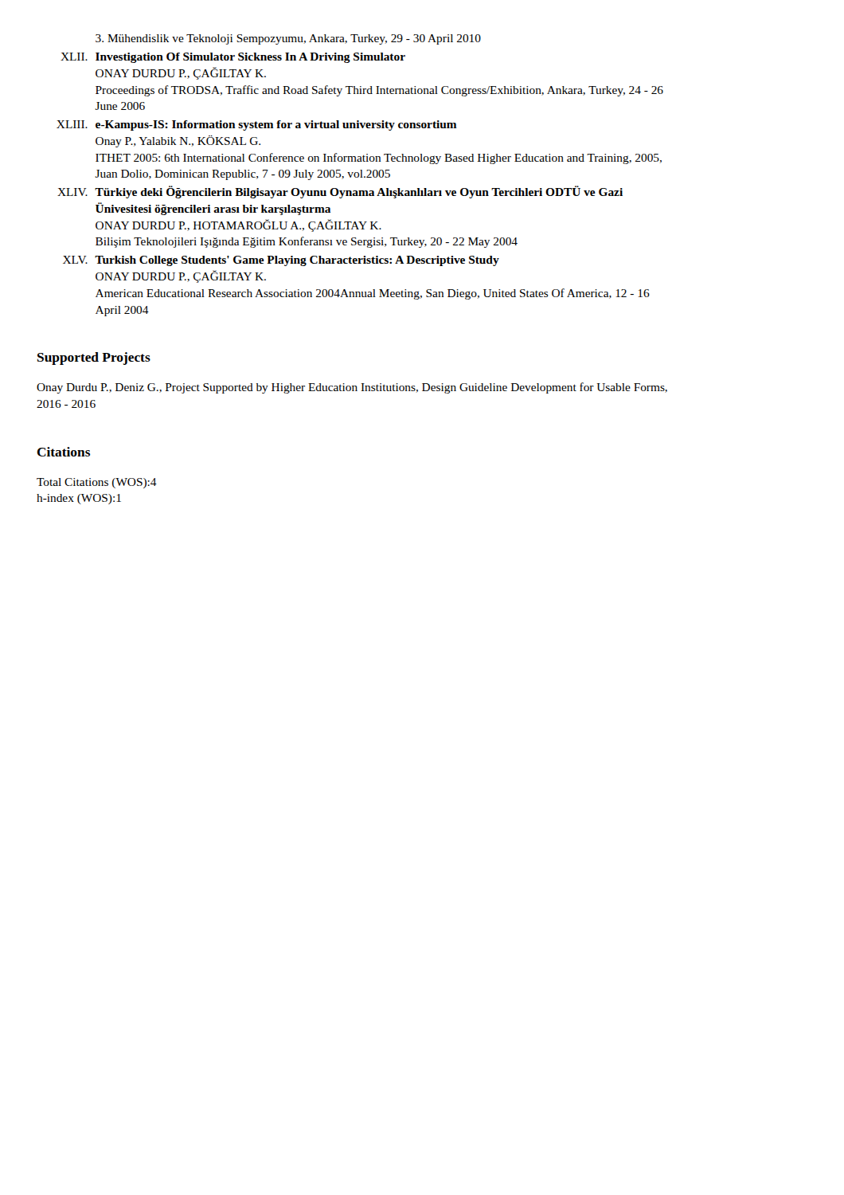3. Mühendislik ve Teknoloji Sempozyumu, Ankara, Turkey, 29 - 30 April 2010
XLII.
Investigation Of Simulator Sickness In A Driving Simulator
ONAY DURDU P., ÇAĞILTAY K.
Proceedings of TRODSA, Traffic and Road Safety Third International Congress/Exhibition, Ankara, Turkey, 24 - 26 June 2006
XLIII.
e-Kampus-IS: Information system for a virtual university consortium
Onay P., Yalabik N., KÖKSAL G.
ITHET 2005: 6th International Conference on Information Technology Based Higher Education and Training, 2005, Juan Dolio, Dominican Republic, 7 - 09 July 2005, vol.2005
XLIV.
Türkiye deki Öğrencilerin Bilgisayar Oyunu Oynama Alışkanlıları ve Oyun Tercihleri ODTÜ ve Gazi Ünivesitesi öğrencileri arası bir karşılaştırma
ONAY DURDU P., HOTAMAROĞLU A., ÇAĞILTAY K.
Bilişim Teknolojileri Işığında Eğitim Konferansı ve Sergisi, Turkey, 20 - 22 May 2004
XLV.
Turkish College Students' Game Playing Characteristics: A Descriptive Study
ONAY DURDU P., ÇAĞILTAY K.
American Educational Research Association 2004Annual Meeting, San Diego, United States Of America, 12 - 16 April 2004
Supported Projects
Onay Durdu P., Deniz G., Project Supported by Higher Education Institutions, Design Guideline Development for Usable Forms, 2016 - 2016
Citations
Total Citations (WOS):4
h-index (WOS):1